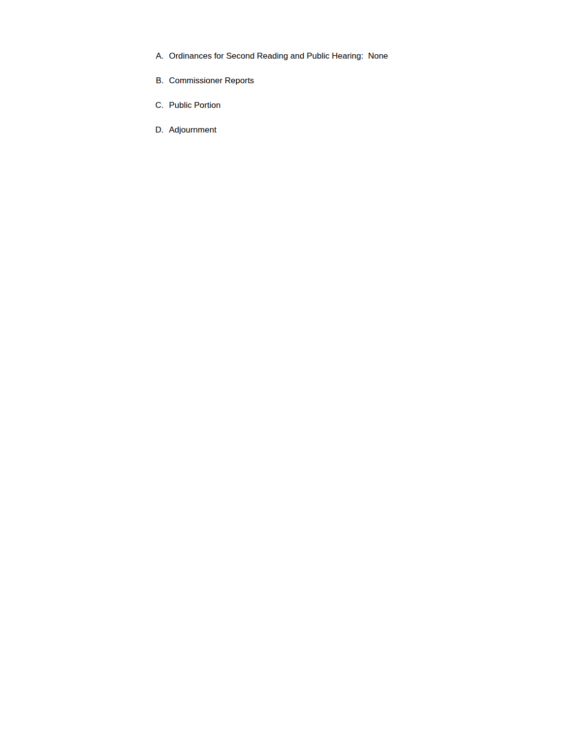Ordinances for Second Reading and Public Hearing: None
Commissioner Reports
Public Portion
Adjournment